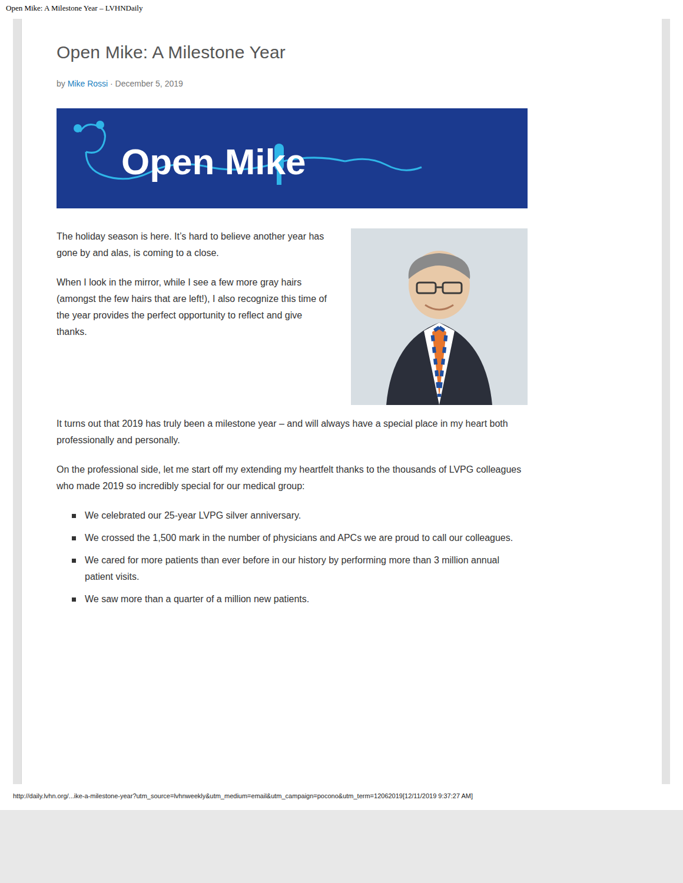Open Mike: A Milestone Year – LVHNDaily
Open Mike: A Milestone Year
by Mike Rossi · December 5, 2019
3
Share
Open Mike
The holiday season is here. It’s hard to believe another year has gone by and alas, is coming to a close.
When I look in the mirror, while I see a few more gray hairs (amongst the few hairs that are left!), I also recognize this time of the year provides the perfect opportunity to reflect and give thanks.
It turns out that 2019 has truly been a milestone year – and will always have a special place in my heart both professionally and personally.
On the professional side, let me start off my extending my heartfelt thanks to the thousands of LVPG colleagues who made 2019 so incredibly special for our medical group:
We celebrated our 25-year LVPG silver anniversary.
We crossed the 1,500 mark in the number of physicians and APCs we are proud to call our colleagues.
We cared for more patients than ever before in our history by performing more than 3 million annual patient visits.
We saw more than a quarter of a million new patients.
http://daily.lvhn.org/...ike-a-milestone-year?utm_source=lvhnweekly&utm_medium=email&utm_campaign=pocono&utm_term=12062019[12/11/2019 9:37:27 AM]